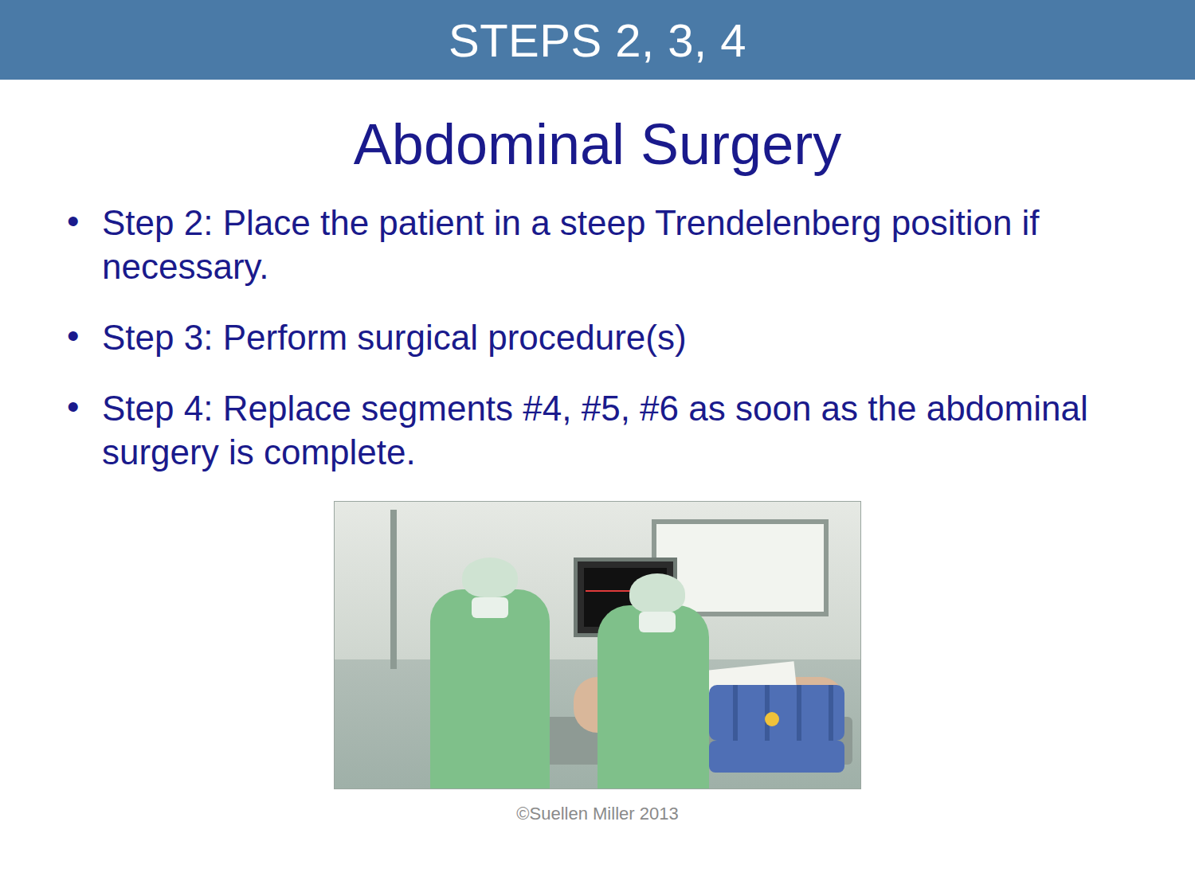STEPS 2, 3, 4
Abdominal Surgery
Step 2: Place the patient in a steep Trendelenberg position if necessary.
Step 3: Perform surgical procedure(s)
Step 4: Replace segments #4, #5, #6 as soon as the abdominal surgery is complete.
©Suellen Miller 2013